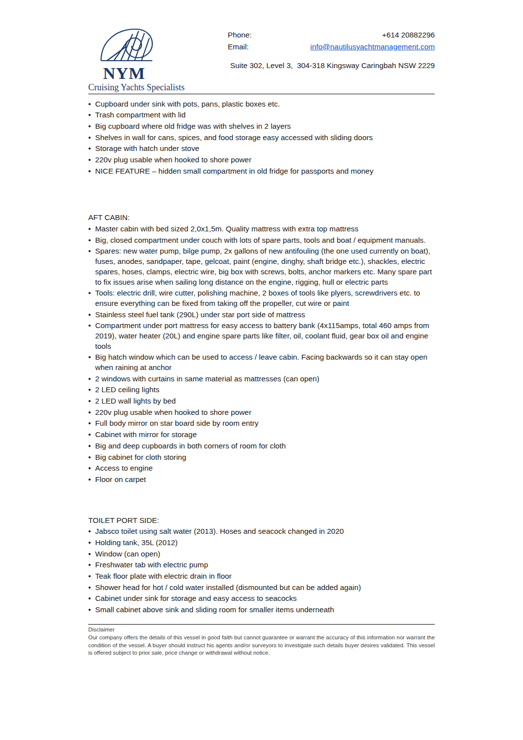NYM
Cruising Yachts Specialists
Phone: +614 20882296
Email: info@nautilusyachtmanagement.com
Suite 302, Level 3, 304-318 Kingsway Caringbah NSW 2229
Cupboard under sink with pots, pans, plastic boxes etc.
Trash compartment with lid
Big cupboard where old fridge was with shelves in 2 layers
Shelves in wall for cans, spices, and food storage easy accessed with sliding doors
Storage with hatch under stove
220v plug usable when hooked to shore power
NICE FEATURE – hidden small compartment in old fridge for passports and money
AFT CABIN:
Master cabin with bed sized 2,0x1,5m. Quality mattress with extra top mattress
Big, closed compartment under couch with lots of spare parts, tools and boat / equipment manuals.
Spares: new water pump, bilge pump, 2x gallons of new antifouling (the one used currently on boat), fuses, anodes, sandpaper, tape, gelcoat, paint (engine, dinghy, shaft bridge etc.), shackles, electric spares, hoses, clamps, electric wire, big box with screws, bolts, anchor markers etc. Many spare part to fix issues arise when sailing long distance on the engine, rigging, hull or electric parts
Tools: electric drill, wire cutter, polishing machine, 2 boxes of tools like plyers, screwdrivers etc. to ensure everything can be fixed from taking off the propeller, cut wire or paint
Stainless steel fuel tank (290L) under star port side of mattress
Compartment under port mattress for easy access to battery bank (4x115amps, total 460 amps from 2019), water heater (20L) and engine spare parts like filter, oil, coolant fluid, gear box oil and engine tools
Big hatch window which can be used to access / leave cabin. Facing backwards so it can stay open when raining at anchor
2 windows with curtains in same material as mattresses (can open)
2 LED ceiling lights
2 LED wall lights by bed
220v plug usable when hooked to shore power
Full body mirror on star board side by room entry
Cabinet with mirror for storage
Big and deep cupboards in both corners of room for cloth
Big cabinet for cloth storing
Access to engine
Floor on carpet
TOILET PORT SIDE:
Jabsco toilet using salt water (2013). Hoses and seacock changed in 2020
Holding tank, 35L (2012)
Window (can open)
Freshwater tab with electric pump
Teak floor plate with electric drain in floor
Shower head for hot / cold water installed (dismounted but can be added again)
Cabinet under sink for storage and easy access to seacocks
Small cabinet above sink and sliding room for smaller items underneath
Disclaimer
Our company offers the details of this vessel in good faith but cannot guarantee or warrant the accuracy of this information nor warrant the condition of the vessel. A buyer should instruct his agents and/or surveyors to investigate such details buyer desires validated. This vessel is offered subject to prior sale, price change or withdrawal without notice.